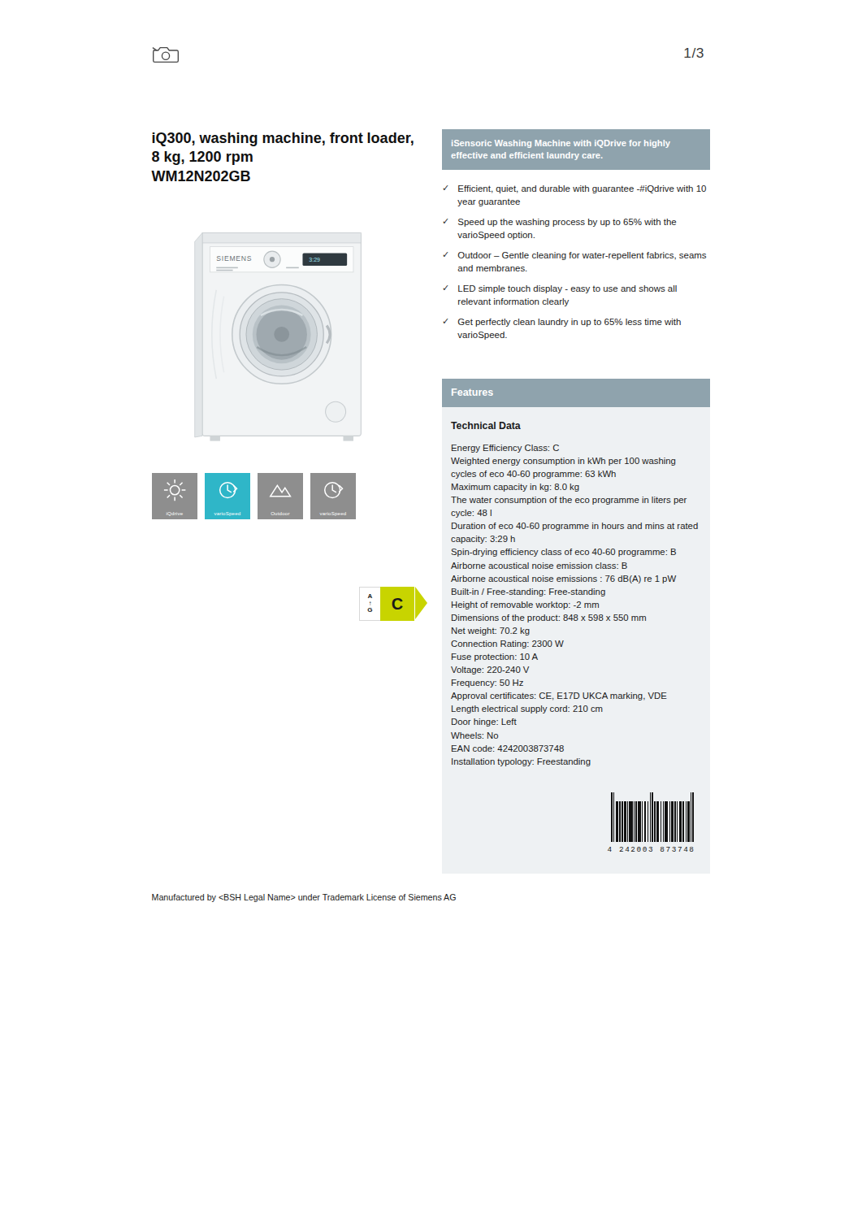1/3
iQ300, washing machine, front loader,
8 kg, 1200 rpm
WM12N202GB
SIEMENS 3:29
iQdrive
varioSpeed
Outdoor
varioSpeed
A ↑ G
C
iSensoric Washing Machine with iQDrive for highly effective and efficient laundry care.
Efficient, quiet, and durable with guarantee -#iQdrive with 10 year guarantee
Speed up the washing process by up to 65% with the varioSpeed option.
Outdoor – Gentle cleaning for water-repellent fabrics, seams and membranes.
LED simple touch display - easy to use and shows all relevant information clearly
Get perfectly clean laundry in up to 65% less time with varioSpeed.
Features
Technical Data
Energy Efficiency Class: C
Weighted energy consumption in kWh per 100 washing cycles of eco 40-60 programme: 63 kWh
Maximum capacity in kg: 8.0 kg
The water consumption of the eco programme in liters per cycle: 48 l
Duration of eco 40-60 programme in hours and mins at rated capacity: 3:29 h
Spin-drying efficiency class of eco 40-60 programme: B
Airborne acoustical noise emission class: B
Airborne acoustical noise emissions : 76 dB(A) re 1 pW
Built-in / Free-standing: Free-standing
Height of removable worktop: -2 mm
Dimensions of the product: 848 x 598 x 550 mm
Net weight: 70.2 kg
Connection Rating: 2300 W
Fuse protection: 10 A
Voltage: 220-240 V
Frequency: 50 Hz
Approval certificates: CE, E17D UKCA marking, VDE
Length electrical supply cord: 210 cm
Door hinge: Left
Wheels: No
EAN code: 4242003873748
Installation typology: Freestanding
4 242003 873748
Manufactured by <BSH Legal Name> under Trademark License of Siemens AG